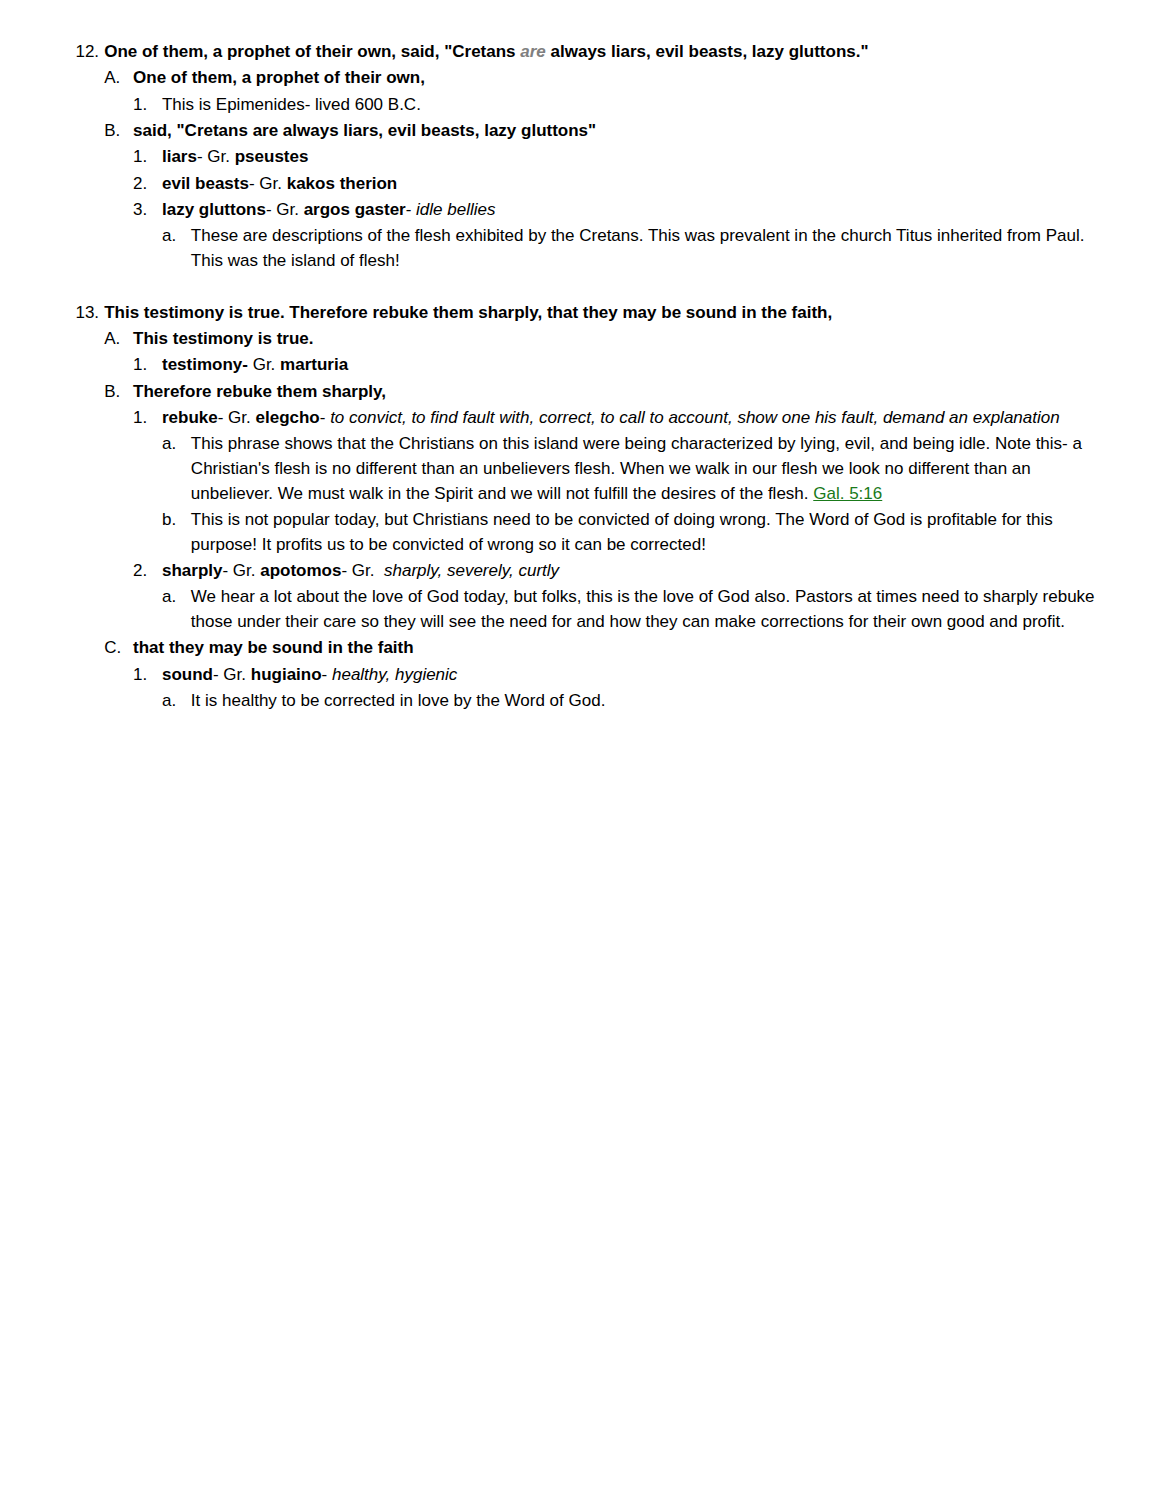12. One of them, a prophet of their own, said, "Cretans are always liars, evil beasts, lazy gluttons."
A. One of them, a prophet of their own,
1. This is Epimenides- lived 600 B.C.
B. said, "Cretans are always liars, evil beasts, lazy gluttons"
1. liars- Gr. pseustes
2. evil beasts- Gr. kakos therion
3. lazy gluttons- Gr. argos gaster- idle bellies
a. These are descriptions of the flesh exhibited by the Cretans. This was prevalent in the church Titus inherited from Paul. This was the island of flesh!
13. This testimony is true. Therefore rebuke them sharply, that they may be sound in the faith,
A. This testimony is true.
1. testimony- Gr. marturia
B. Therefore rebuke them sharply,
1. rebuke- Gr. elegcho- to convict, to find fault with, correct, to call to account, show one his fault, demand an explanation
a. This phrase shows that the Christians on this island were being characterized by lying, evil, and being idle. Note this- a Christian's flesh is no different than an unbelievers flesh. When we walk in our flesh we look no different than an unbeliever. We must walk in the Spirit and we will not fulfill the desires of the flesh. Gal. 5:16
b. This is not popular today, but Christians need to be convicted of doing wrong. The Word of God is profitable for this purpose! It profits us to be convicted of wrong so it can be corrected!
2. sharply- Gr. apotomos- Gr. sharply, severely, curtly
a. We hear a lot about the love of God today, but folks, this is the love of God also. Pastors at times need to sharply rebuke those under their care so they will see the need for and how they can make corrections for their own good and profit.
C. that they may be sound in the faith
1. sound- Gr. hugiaino- healthy, hygienic
a. It is healthy to be corrected in love by the Word of God.